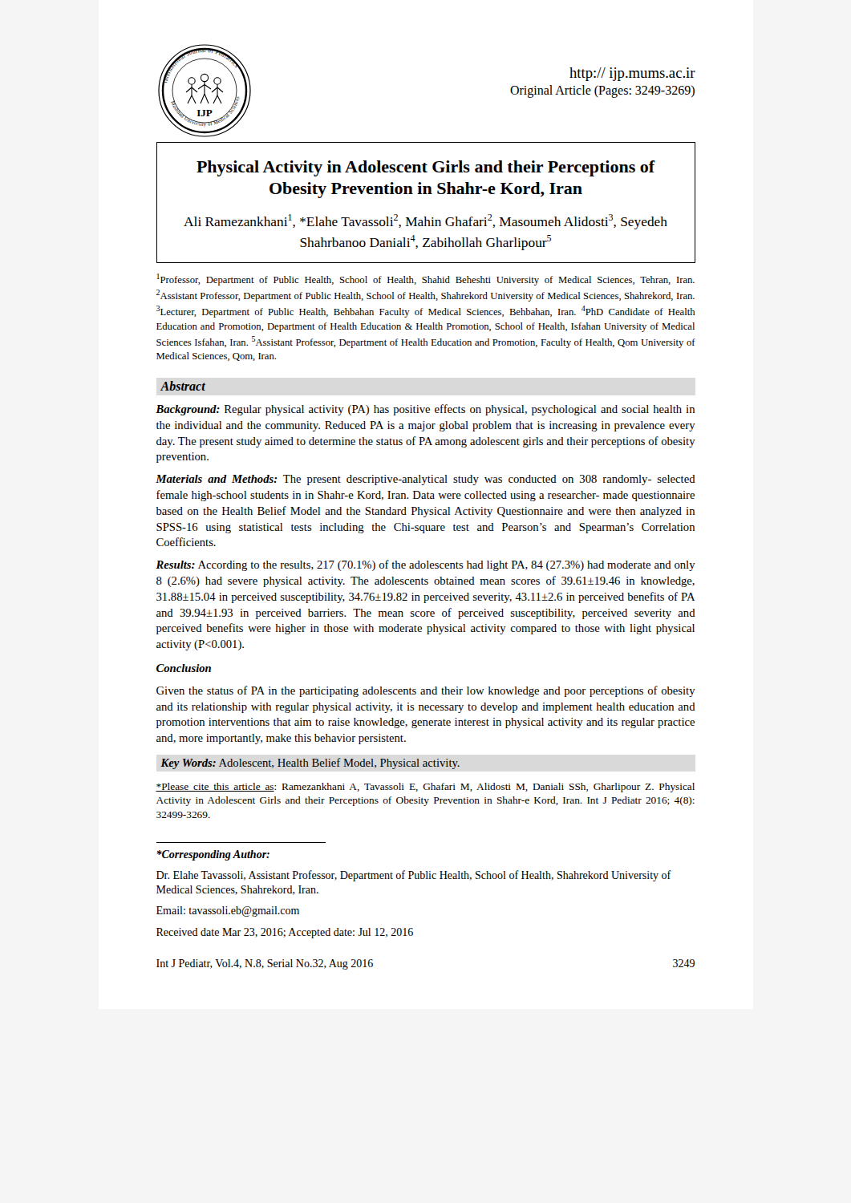International Journal of Pediatrics Mashhad University of Medical Sciences IJP
http:// ijp.mums.ac.ir
Original Article (Pages: 3249-3269)
Physical Activity in Adolescent Girls and their Perceptions of
Obesity Prevention in Shahr-e Kord, Iran
Ali Ramezankhani1, *Elahe Tavassoli2, Mahin Ghafari2, Masoumeh Alidosti3, Seyedeh
Shahrbanoo Daniali4, Zabihollah Gharlipour5
1Professor, Department of Public Health, School of Health, Shahid Beheshti University of Medical Sciences, Tehran, Iran. 2Assistant Professor, Department of Public Health, School of Health, Shahrekord University of Medical Sciences, Shahrekord, Iran. 3Lecturer, Department of Public Health, Behbahan Faculty of Medical Sciences, Behbahan, Iran. 4PhD Candidate of Health Education and Promotion, Department of Health Education & Health Promotion, School of Health, Isfahan University of Medical Sciences Isfahan, Iran. 5Assistant Professor, Department of Health Education and Promotion, Faculty of Health, Qom University of Medical Sciences, Qom, Iran.
Abstract
Background: Regular physical activity (PA) has positive effects on physical, psychological and social health in the individual and the community. Reduced PA is a major global problem that is increasing in prevalence every day. The present study aimed to determine the status of PA among adolescent girls and their perceptions of obesity prevention.
Materials and Methods: The present descriptive-analytical study was conducted on 308 randomly- selected female high-school students in in Shahr-e Kord, Iran. Data were collected using a researcher- made questionnaire based on the Health Belief Model and the Standard Physical Activity Questionnaire and were then analyzed in SPSS-16 using statistical tests including the Chi-square test and Pearson’s and Spearman’s Correlation Coefficients.
Results: According to the results, 217 (70.1%) of the adolescents had light PA, 84 (27.3%) had moderate and only 8 (2.6%) had severe physical activity. The adolescents obtained mean scores of 39.61±19.46 in knowledge, 31.88±15.04 in perceived susceptibility, 34.76±19.82 in perceived severity, 43.11±2.6 in perceived benefits of PA and 39.94±1.93 in perceived barriers. The mean score of perceived susceptibility, perceived severity and perceived benefits were higher in those with moderate physical activity compared to those with light physical activity (P<0.001).
Conclusion
Given the status of PA in the participating adolescents and their low knowledge and poor perceptions of obesity and its relationship with regular physical activity, it is necessary to develop and implement health education and promotion interventions that aim to raise knowledge, generate interest in physical activity and its regular practice and, more importantly, make this behavior persistent.
Key Words: Adolescent, Health Belief Model, Physical activity.
*Please cite this article as: Ramezankhani A, Tavassoli E, Ghafari M, Alidosti M, Daniali SSh, Gharlipour Z. Physical Activity in Adolescent Girls and their Perceptions of Obesity Prevention in Shahr-e Kord, Iran. Int J Pediatr 2016; 4(8): 32499-3269.
*Corresponding Author:
Dr. Elahe Tavassoli, Assistant Professor, Department of Public Health, School of Health, Shahrekord University of Medical Sciences, Shahrekord, Iran.
Email: tavassoli.eb@gmail.com
Received date Mar 23, 2016; Accepted date: Jul 12, 2016
Int J Pediatr, Vol.4, N.8, Serial No.32, Aug 2016 3249